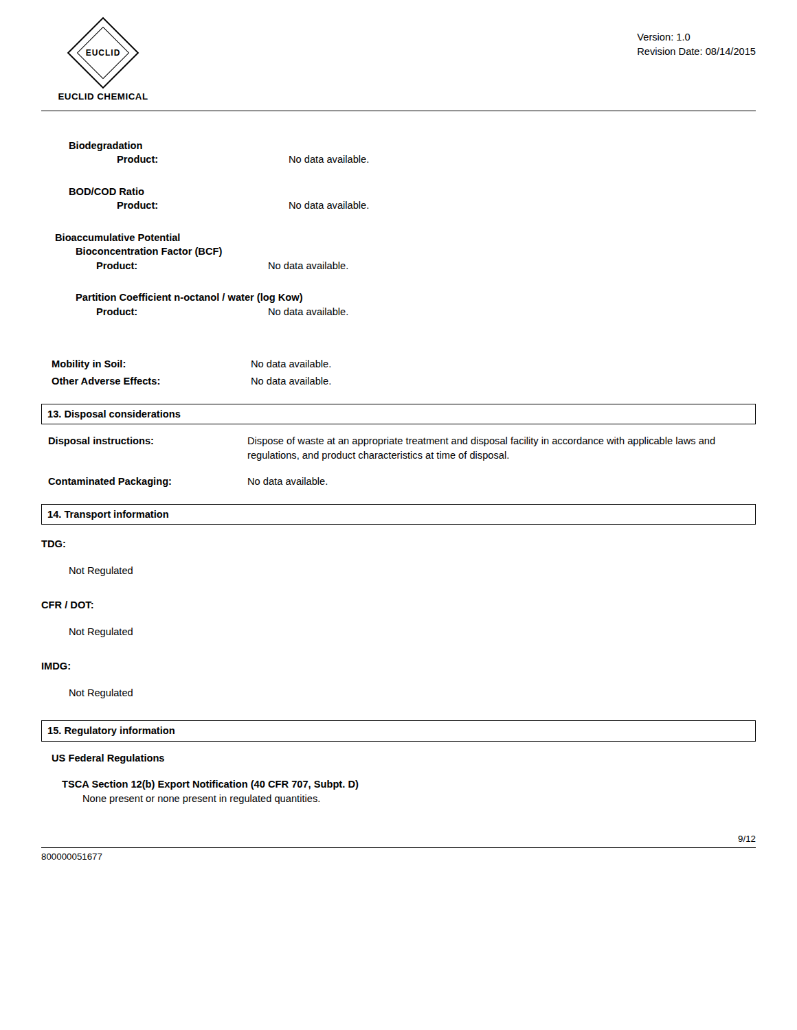EUCLID
EUCLID CHEMICAL
Version: 1.0
Revision Date: 08/14/2015
Biodegradation
Product:
No data available.
BOD/COD Ratio
Product:
No data available.
Bioaccumulative Potential
Bioconcentration Factor (BCF)
Product:
No data available.
Partition Coefficient n-octanol / water (log Kow)
Product:
No data available.
Mobility in Soil:
No data available.
Other Adverse Effects:
No data available.
13. Disposal considerations
Disposal instructions:
Dispose of waste at an appropriate treatment and disposal facility in accordance with applicable laws and regulations, and product characteristics at time of disposal.
Contaminated Packaging:
No data available.
14. Transport information
TDG:
Not Regulated
CFR / DOT:
Not Regulated
IMDG:
Not Regulated
15. Regulatory information
US Federal Regulations
TSCA Section 12(b) Export Notification (40 CFR 707, Subpt. D)
None present or none present in regulated quantities.
9/12
800000051677